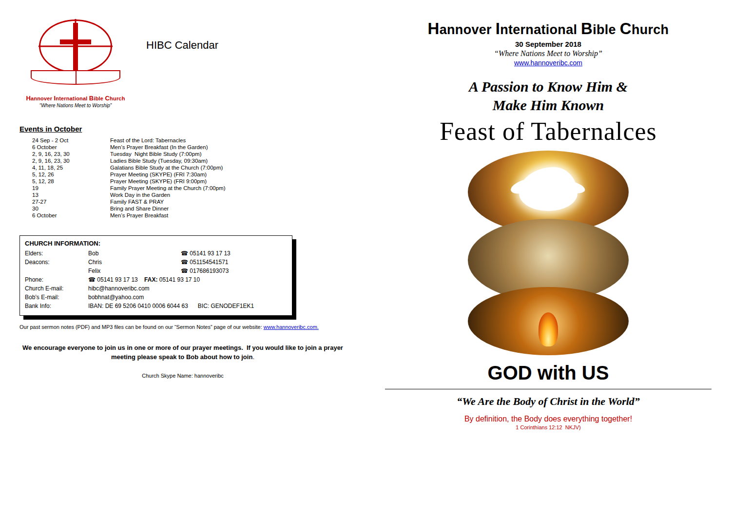Hannover International Bible Church
“Where Nations Meet to Worship”
HIBC Calendar
Events in October
| 24 Sep - 2 Oct | Feast of the Lord: Tabernacles |
| 6 October | Men’s Prayer Breakfast (In the Garden) |
| 2, 9, 16, 23, 30 | Tuesday Night Bible Study (7:00pm) |
| 2, 9, 16, 23, 30 | Ladies Bible Study (Tuesday, 09:30am) |
| 4, 11, 18, 25 | Galatians Bible Study at the Church (7:00pm) |
| 5, 12, 26 | Prayer Meeting (SKYPE) (FRI 7:30am) |
| 5, 12, 28 | Prayer Meeting (SKYPE) (FRI 9:00pm) |
| 19 | Family Prayer Meeting at the Church (7:00pm) |
| 13 | Work Day in the Garden |
| 27-27 | Family FAST & PRAY |
| 30 | Bring and Share Dinner |
| 6 October | Men’s Prayer Breakfast |
CHURCH INFORMATION:
| Elders: | Bob | ☎ 05141 93 17 13 |
| Deacons: | Chris | ☎ 051154541571 |
| | Felix | ☎ 017686193073 |
| Phone: | ☎ 05141 93 17 13 FAX: 05141 93 17 10 |
| Church E-mail: | hibc@hannoveribc.com |
| Bob’s E-mail: | bobhnat@yahoo.com |
| Bank Info: | IBAN: DE 69 5206 0410 0006 6044 63 BIC: GENODEF1EK1 |
Our past sermon notes (PDF) and MP3 files can be found on our “Sermon Notes” page of our website: www.hannoveribc.com.
We encourage everyone to join us in one or more of our prayer meetings. If you would like to join a prayer meeting please speak to Bob about how to join.
Church Skype Name: hannoveribc
Hannover International Bible Church
30 September 2018
“Where Nations Meet to Worship”
www.hannoveribc.com
A Passion to Know Him &
Make Him Known
Feast of Tabernalces
GOD with US
“We Are the Body of Christ in the World”
By definition, the Body does everything together!
1 Corinthians 12:12 NKJV)